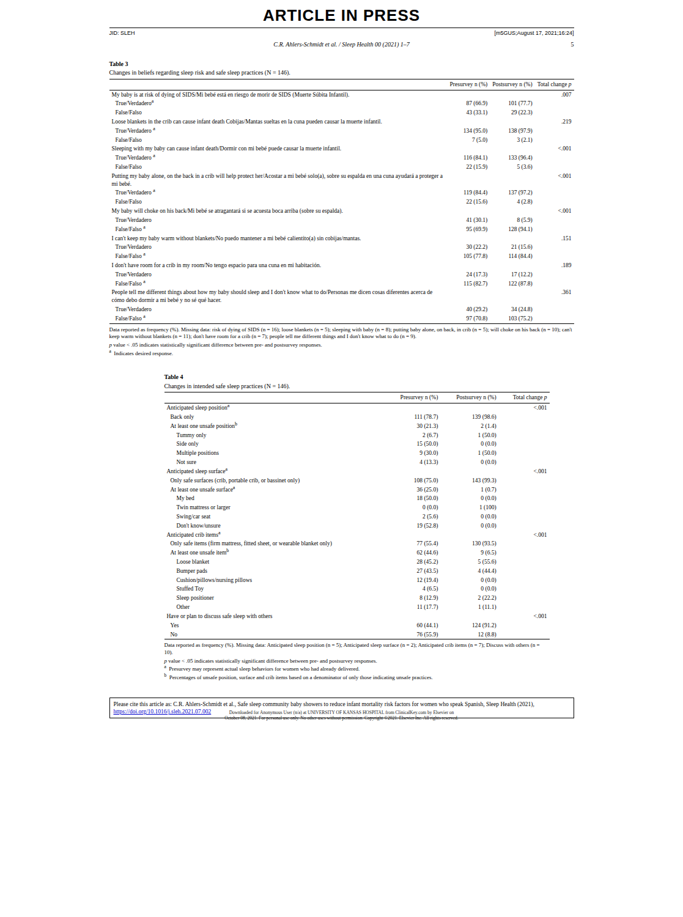ARTICLE IN PRESS
JID: SLEH
[m5GUS;August 17, 2021;16:24]
C.R. Ahlers-Schmidt et al. / Sleep Health 00 (2021) 1–7
5
Table 3
Changes in beliefs regarding sleep risk and safe sleep practices (N = 146).
| | Presurvey n (%) | Postsurvey n (%) | Total change p |
| --- | --- | --- | --- |
| My baby is at risk of dying of SIDS/Mi bebé está en riesgo de morir de SIDS (Muerte Súbita Infantil). | | | .007 |
| True/Verdadero a | 87 (66.9) | 101 (77.7) | |
| False/Falso | 43 (33.1) | 29 (22.3) | |
| Loose blankets in the crib can cause infant death Cobijas/Mantas sueltas en la cuna pueden causar la muerte infantil. | | | .219 |
| True/Verdadero a | 134 (95.0) | 138 (97.9) | |
| False/Falso | 7 (5.0) | 3 (2.1) | |
| Sleeping with my baby can cause infant death/Dormir con mi bebé puede causar la muerte infantil. | | | <.001 |
| True/Verdadero a | 116 (84.1) | 133 (96.4) | |
| False/Falso | 22 (15.9) | 5 (3.6) | |
| Putting my baby alone, on the back in a crib will help protect her/Acostar a mi bebé solo(a), sobre su espalda en una cuna ayudará a proteger a mi bebé. | | | <.001 |
| True/Verdadero a | 119 (84.4) | 137 (97.2) | |
| False/Falso | 22 (15.6) | 4 (2.8) | |
| My baby will choke on his back/Mi bebé se atragantará si se acuesta boca arriba (sobre su espalda). | | | <.001 |
| True/Verdadero | 41 (30.1) | 8 (5.9) | |
| False/Falso a | 95 (69.9) | 128 (94.1) | |
| I can't keep my baby warm without blankets/No puedo mantener a mi bebé calientito(a) sin cobijas/mantas. | | | .151 |
| True/Verdadero | 30 (22.2) | 21 (15.6) | |
| False/Falso a | 105 (77.8) | 114 (84.4) | |
| I don't have room for a crib in my room/No tengo espacio para una cuna en mi habitación. | | | .189 |
| True/Verdadero | 24 (17.3) | 17 (12.2) | |
| False/Falso a | 115 (82.7) | 122 (87.8) | |
| People tell me different things about how my baby should sleep and I don't know what to do/Personas me dicen cosas diferentes acerca de cómo debo dormir a mi bebé y no sé qué hacer. | | | .361 |
| True/Verdadero | 40 (29.2) | 34 (24.8) | |
| False/Falso a | 97 (70.8) | 103 (75.2) | |
Data reported as frequency (%). Missing data: risk of dying of SIDS (n = 16); loose blankets (n = 5); sleeping with baby (n = 8); putting baby alone, on back, in crib (n = 5); will choke on his back (n = 10); can't keep warm without blankets (n = 11); don't have room for a crib (n = 7); people tell me different things and I don't know what to do (n = 9).
p value < .05 indicates statistically significant difference between pre- and postsurvey responses.
a Indicates desired response.
Table 4
Changes in intended safe sleep practices (N = 146).
| | Presurvey n (%) | Postsurvey n (%) | Total change p |
| --- | --- | --- | --- |
| Anticipated sleep position a | | | <.001 |
| Back only | 111 (78.7) | 139 (98.6) | |
| At least one unsafe position b | 30 (21.3) | 2 (1.4) | |
| Tummy only | 2 (6.7) | 1 (50.0) | |
| Side only | 15 (50.0) | 0 (0.0) | |
| Multiple positions | 9 (30.0) | 1 (50.0) | |
| Not sure | 4 (13.3) | 0 (0.0) | |
| Anticipated sleep surface a | | | <.001 |
| Only safe surfaces (crib, portable crib, or bassinet only) | 108 (75.0) | 143 (99.3) | |
| At least one unsafe surface a | 36 (25.0) | 1 (0.7) | |
| My bed | 18 (50.0) | 0 (0.0) | |
| Twin mattress or larger | 0 (0.0) | 1 (100) | |
| Swing/car seat | 2 (5.6) | 0 (0.0) | |
| Don't know/unsure | 19 (52.8) | 0 (0.0) | |
| Anticipated crib items a | | | <.001 |
| Only safe items (firm mattress, fitted sheet, or wearable blanket only) | 77 (55.4) | 130 (93.5) | |
| At least one unsafe item b | 62 (44.6) | 9 (6.5) | |
| Loose blanket | 28 (45.2) | 5 (55.6) | |
| Bumper pads | 27 (43.5) | 4 (44.4) | |
| Cushion/pillows/nursing pillows | 12 (19.4) | 0 (0.0) | |
| Stuffed Toy | 4 (6.5) | 0 (0.0) | |
| Sleep positioner | 8 (12.9) | 2 (22.2) | |
| Other | 11 (17.7) | 1 (11.1) | |
| Have or plan to discuss safe sleep with others | | | <.001 |
| Yes | 60 (44.1) | 124 (91.2) | |
| No | 76 (55.9) | 12 (8.8) | |
Data reported as frequency (%). Missing data: Anticipated sleep position (n = 5); Anticipated sleep surface (n = 2); Anticipated crib items (n = 7); Discuss with others (n = 10).
p value < .05 indicates statistically significant difference between pre- and postsurvey responses.
a Presurvey may represent actual sleep behaviors for women who had already delivered.
b Percentages of unsafe position, surface and crib items based on a denominator of only those indicating unsafe practices.
Please cite this article as: C.R. Ahlers-Schmidt et al., Safe sleep community baby showers to reduce infant mortality risk factors for women who speak Spanish, Sleep Health (2021), https://doi.org/10.1016/j.sleh.2021.07.002
Downloaded for Anonymous User (n/a) at UNIVERSITY OF KANSAS HOSPITAL from ClinicalKey.com by Elsevier on
October 08, 2021. For personal use only. No other uses without permission. Copyright ©2021. Elsevier Inc. All rights reserved.